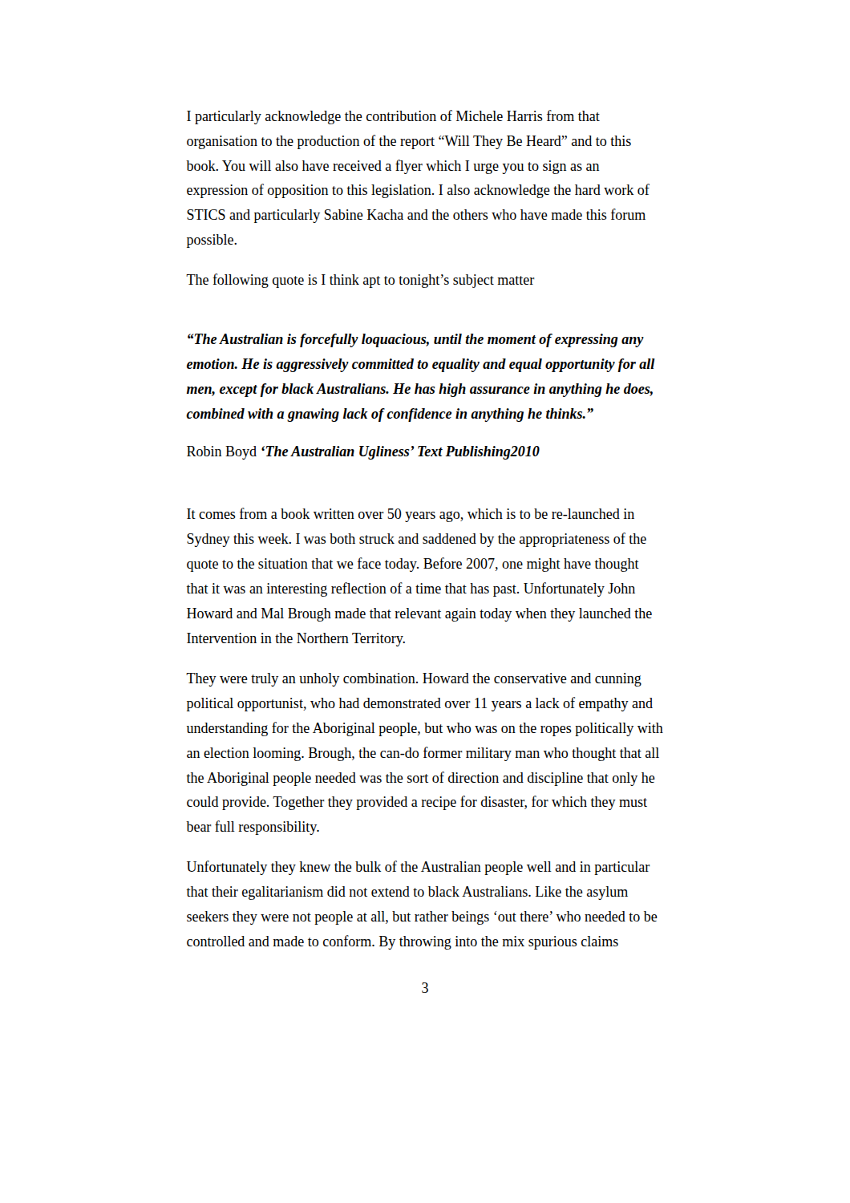I particularly acknowledge the contribution of Michele Harris from that organisation to the production of the report “Will They Be Heard” and to this book. You will also have received a flyer which I urge you to sign as an expression of opposition to this legislation. I also acknowledge the hard work of STICS and particularly Sabine Kacha and the others who have made this forum possible.
The following quote is I think apt to tonight’s subject matter
“The Australian is forcefully loquacious, until the moment of expressing any emotion. He is aggressively committed to equality and equal opportunity for all men, except for black Australians. He has high assurance in anything he does, combined with a gnawing lack of confidence in anything he thinks.”
Robin Boyd ‘The Australian Ugliness’ Text Publishing2010
It comes from a book written over 50 years ago, which is to be re-launched in Sydney this week. I was both struck and saddened by the appropriateness of the quote to the situation that we face today. Before 2007, one might have thought that it was an interesting reflection of a time that has past. Unfortunately John Howard and Mal Brough made that relevant again today when they launched the Intervention in the Northern Territory.
They were truly an unholy combination. Howard the conservative and cunning political opportunist, who had demonstrated over 11 years a lack of empathy and understanding for the Aboriginal people, but who was on the ropes politically with an election looming. Brough, the can-do former military man who thought that all the Aboriginal people needed was the sort of direction and discipline that only he could provide. Together they provided a recipe for disaster, for which they must bear full responsibility.
Unfortunately they knew the bulk of the Australian people well and in particular that their egalitarianism did not extend to black Australians. Like the asylum seekers they were not people at all, but rather beings ‘out there’ who needed to be controlled and made to conform. By throwing into the mix spurious claims
3